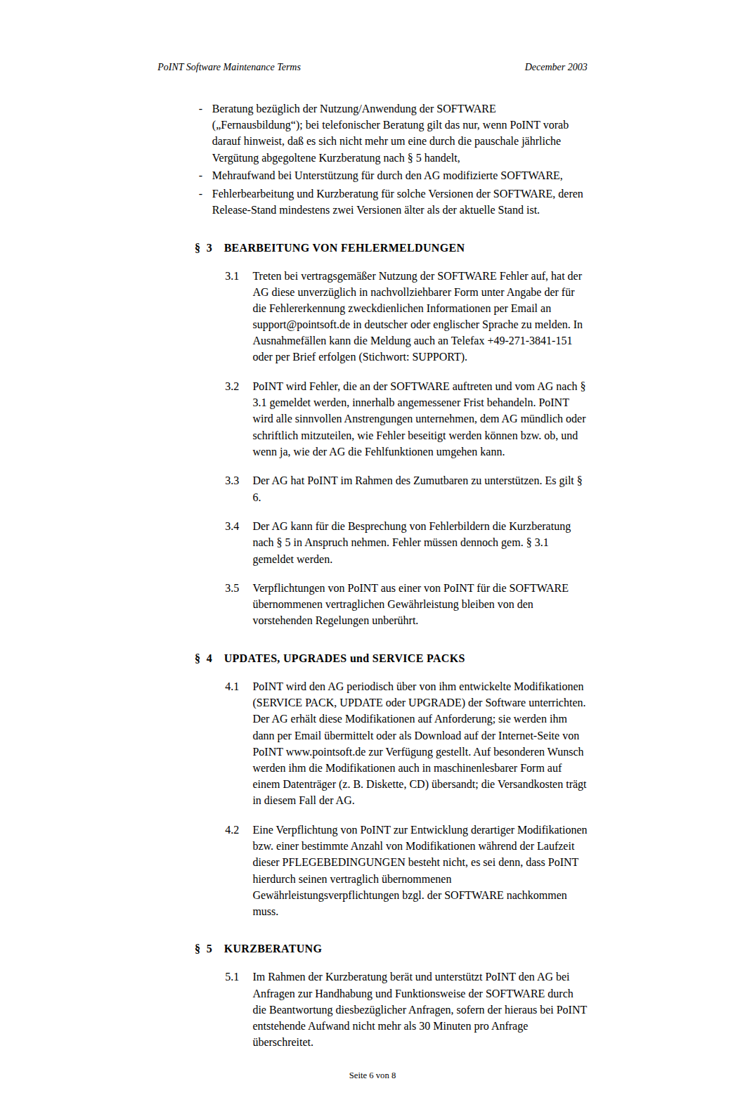PoINT Software Maintenance Terms
December 2003
Beratung bezüglich der Nutzung/Anwendung der SOFTWARE („Fernausbildung“); bei telefonischer Beratung gilt das nur, wenn PoINT vorab darauf hinweist, daß es sich nicht mehr um eine durch die pauschale jährliche Vergütung abgegoltene Kurzberatung nach § 5 handelt,
Mehraufwand bei Unterstützung für durch den AG modifizierte SOFTWARE,
Fehlerbearbeitung und Kurzberatung für solche Versionen der SOFTWARE, deren Release-Stand mindestens zwei Versionen älter als der aktuelle Stand ist.
§3 BEARBEITUNG VON FEHLERMELDUNGEN
3.1
Treten bei vertragsgemäßer Nutzung der SOFTWARE Fehler auf, hat der AG diese unverzüglich in nachvollziehbarer Form unter Angabe der für die Fehlererkennung zweckdienlichen Informationen per Email an support@pointsoft.de in deutscher oder englischer Sprache zu melden. In Ausnahmefällen kann die Meldung auch an Telefax +49-271-3841-151 oder per Brief erfolgen (Stichwort: SUPPORT).
3.2
PoINT wird Fehler, die an der SOFTWARE auftreten und vom AG nach § 3.1 gemeldet werden, innerhalb angemessener Frist behandeln. PoINT wird alle sinnvollen Anstrengungen unternehmen, dem AG mündlich oder schriftlich mitzuteilen, wie Fehler beseitigt werden können bzw. ob, und wenn ja, wie der AG die Fehlfunktionen umgehen kann.
3.3
Der AG hat PoINT im Rahmen des Zumutbaren zu unterstützen. Es gilt § 6.
3.4
Der AG kann für die Besprechung von Fehlerbildern die Kurzberatung nach § 5 in Anspruch nehmen. Fehler müssen dennoch gem. § 3.1 gemeldet werden.
3.5
Verpflichtungen von PoINT aus einer von PoINT für die SOFTWARE übernommenen vertraglichen Gewährleistung bleiben von den vorstehenden Regelungen unberührt.
§4 UPDATES, UPGRADES und SERVICE PACKS
4.1
PoINT wird den AG periodisch über von ihm entwickelte Modifikationen (SERVICE PACK, UPDATE oder UPGRADE) der Software unterrichten. Der AG erhält diese Modifikationen auf Anforderung; sie werden ihm dann per Email übermittelt oder als Download auf der Internet-Seite von PoINT www.pointsoft.de zur Verfügung gestellt. Auf besonderen Wunsch werden ihm die Modifikationen auch in maschinenlesbarer Form auf einem Datenträger (z. B. Diskette, CD) übersandt; die Versandkosten trägt in diesem Fall der AG.
4.2
Eine Verpflichtung von PoINT zur Entwicklung derartiger Modifikationen bzw. einer bestimmte Anzahl von Modifikationen während der Laufzeit dieser PFLEGEBEDINGUNGEN besteht nicht, es sei denn, dass PoINT hierdurch seinen vertraglich übernommenen Gewährleistungsverpflichtungen bzgl. der SOFTWARE nachkommen muss.
§5 KURZBERATUNG
5.1
Im Rahmen der Kurzberatung berät und unterstützt PoINT den AG bei Anfragen zur Handhabung und Funktionsweise der SOFTWARE durch die Beantwortung diesbezüglicher Anfragen, sofern der hieraus bei PoINT entstehende Aufwand nicht mehr als 30 Minuten pro Anfrage überschreitet.
Seite 6 von 8